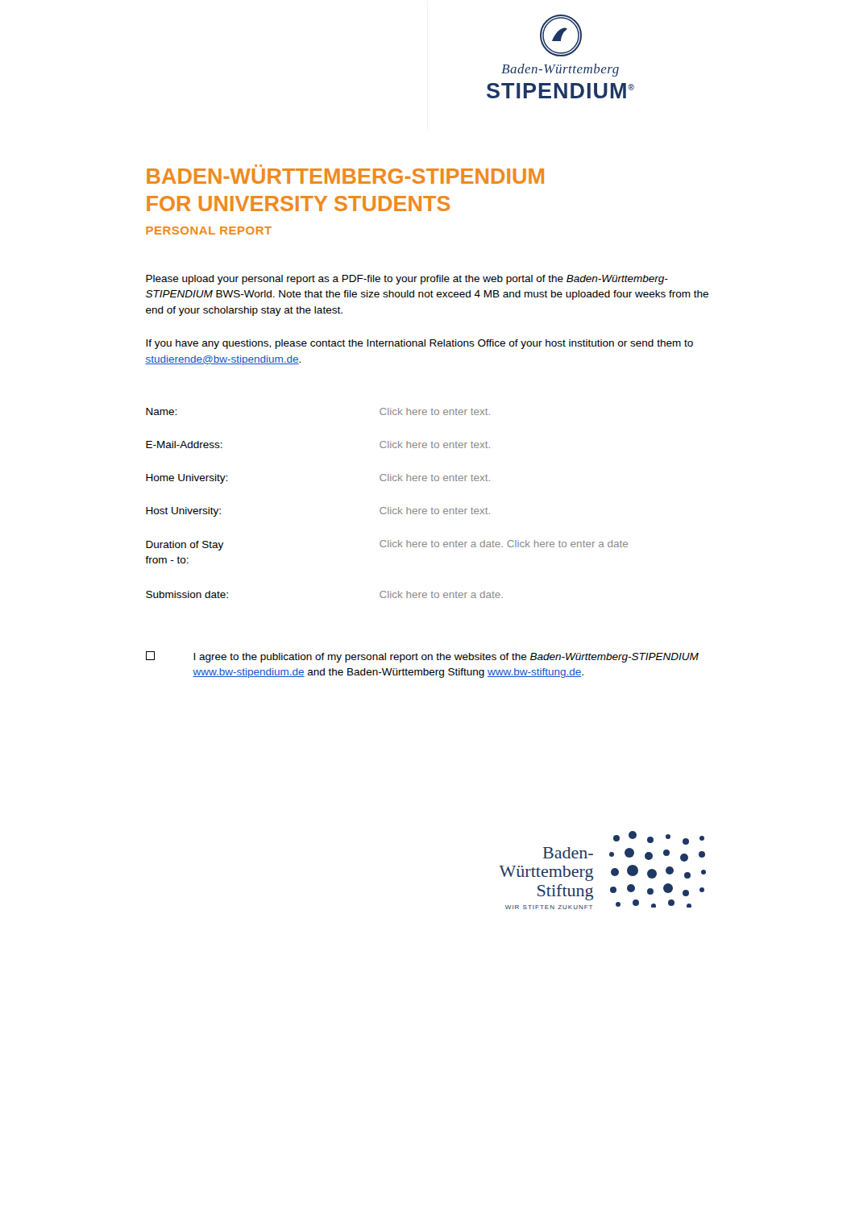Baden-Württemberg
STIPENDIUM®
BADEN-WÜRTTEMBERG-STIPENDIUM
FOR UNIVERSITY STUDENTS
PERSONAL REPORT
Please upload your personal report as a PDF-file to your profile at the web portal of the Baden-Württemberg-STIPENDIUM BWS-World. Note that the file size should not exceed 4 MB and must be uploaded four weeks from the end of your scholarship stay at the latest.
If you have any questions, please contact the International Relations Office of your host institution or send them to studierende@bw-stipendium.de.
| Name: | Click here to enter text. |
| E-Mail-Address: | Click here to enter text. |
| Home University: | Click here to enter text. |
| Host University: | Click here to enter text. |
| Duration of Stay from - to: | Click here to enter a date. Click here to enter a date |
| Submission date: | Click here to enter a date. |
I agree to the publication of my personal report on the websites of the Baden-Württemberg-STIPENDIUM www.bw-stipendium.de and the Baden-Württemberg Stiftung www.bw-stiftung.de.
Baden-
Württemberg
Stiftung
WIR STIFTEN ZUKUNFT